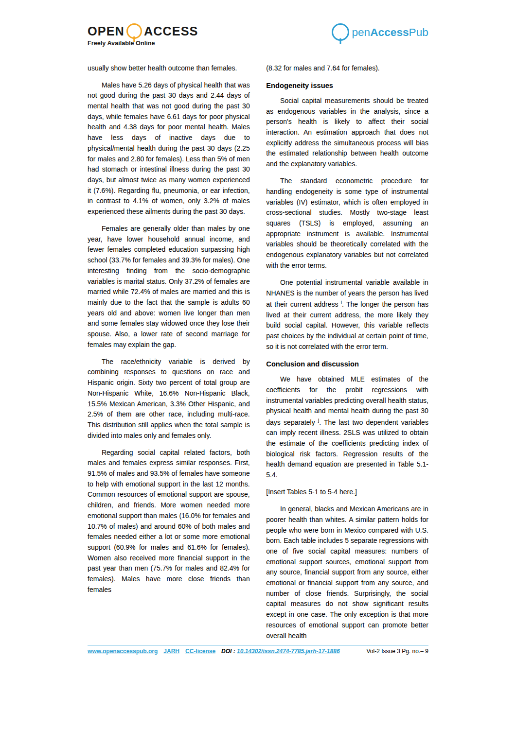OPEN ACCESS
Freely Available Online
penAccess Pub
usually show better health outcome than females.
Males have 5.26 days of physical health that was not good during the past 30 days and 2.44 days of mental health that was not good during the past 30 days, while females have 6.61 days for poor physical health and 4.38 days for poor mental health. Males have less days of inactive days due to physical/mental health during the past 30 days (2.25 for males and 2.80 for females). Less than 5% of men had stomach or intestinal illness during the past 30 days, but almost twice as many women experienced it (7.6%). Regarding flu, pneumonia, or ear infection, in contrast to 4.1% of women, only 3.2% of males experienced these ailments during the past 30 days.
Females are generally older than males by one year, have lower household annual income, and fewer females completed education surpassing high school (33.7% for females and 39.3% for males). One interesting finding from the socio-demographic variables is marital status. Only 37.2% of females are married while 72.4% of males are married and this is mainly due to the fact that the sample is adults 60 years old and above: women live longer than men and some females stay widowed once they lose their spouse. Also, a lower rate of second marriage for females may explain the gap.
The race/ethnicity variable is derived by combining responses to questions on race and Hispanic origin. Sixty two percent of total group are Non-Hispanic White, 16.6% Non-Hispanic Black, 15.5% Mexican American, 3.3% Other Hispanic, and 2.5% of them are other race, including multi-race. This distribution still applies when the total sample is divided into males only and females only.
Regarding social capital related factors, both males and females express similar responses. First, 91.5% of males and 93.5% of females have someone to help with emotional support in the last 12 months. Common resources of emotional support are spouse, children, and friends. More women needed more emotional support than males (16.0% for females and 10.7% of males) and around 60% of both males and females needed either a lot or some more emotional support (60.9% for males and 61.6% for females). Women also received more financial support in the past year than men (75.7% for males and 82.4% for females). Males have more close friends than females
(8.32 for males and 7.64 for females).
Endogeneity issues
Social capital measurements should be treated as endogenous variables in the analysis, since a person's health is likely to affect their social interaction. An estimation approach that does not explicitly address the simultaneous process will bias the estimated relationship between health outcome and the explanatory variables.
The standard econometric procedure for handling endogeneity is some type of instrumental variables (IV) estimator, which is often employed in cross-sectional studies. Mostly two-stage least squares (TSLS) is employed, assuming an appropriate instrument is available. Instrumental variables should be theoretically correlated with the endogenous explanatory variables but not correlated with the error terms.
One potential instrumental variable available in NHANES is the number of years the person has lived at their current address i. The longer the person has lived at their current address, the more likely they build social capital. However, this variable reflects past choices by the individual at certain point of time, so it is not correlated with the error term.
Conclusion and discussion
We have obtained MLE estimates of the coefficients for the probit regressions with instrumental variables predicting overall health status, physical health and mental health during the past 30 days separately j. The last two dependent variables can imply recent illness. 2SLS was utilized to obtain the estimate of the coefficients predicting index of biological risk factors. Regression results of the health demand equation are presented in Table 5.1-5.4.
[Insert Tables 5-1 to 5-4 here.]
In general, blacks and Mexican Americans are in poorer health than whites. A similar pattern holds for people who were born in Mexico compared with U.S. born. Each table includes 5 separate regressions with one of five social capital measures: numbers of emotional support sources, emotional support from any source, financial support from any source, either emotional or financial support from any source, and number of close friends. Surprisingly, the social capital measures do not show significant results except in one case. The only exception is that more resources of emotional support can promote better overall health
www.openaccesspub.org JARH CC-license DOI : 10.14302/issn.2474-7785.jarh-17-1886
Vol-2 Issue 3 Pg. no.– 9